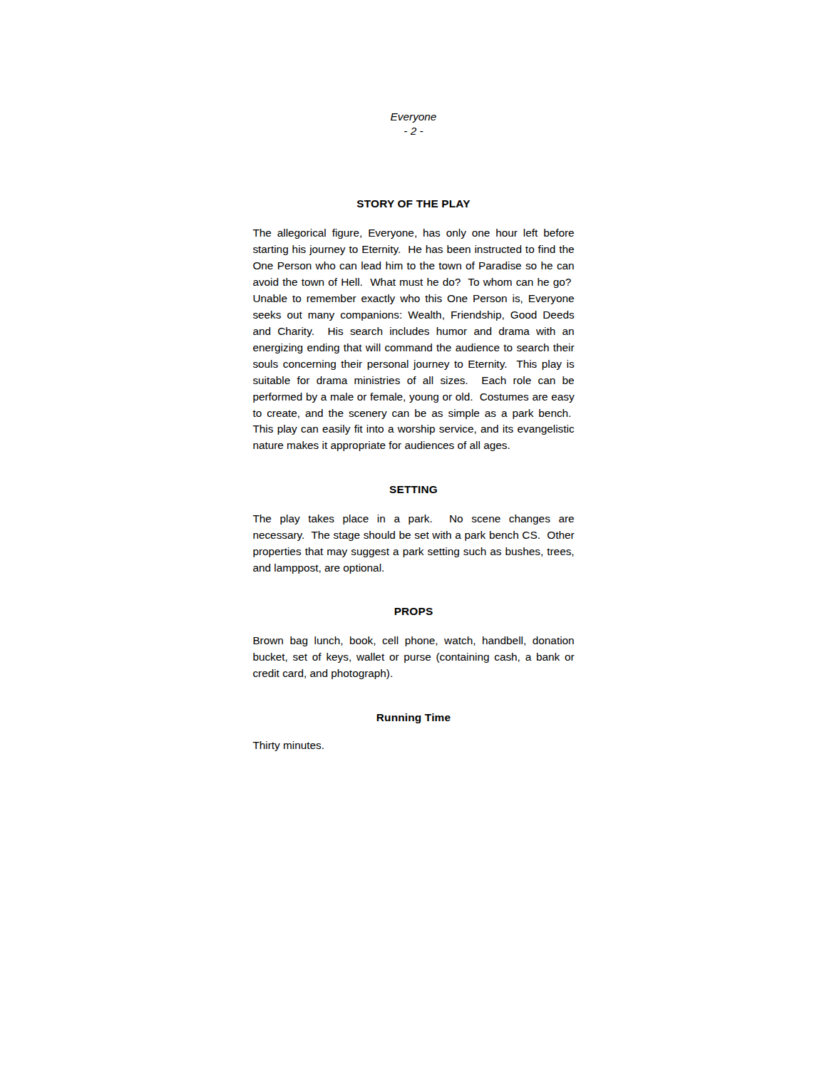Everyone
- 2 -
STORY OF THE PLAY
The allegorical figure, Everyone, has only one hour left before starting his journey to Eternity. He has been instructed to find the One Person who can lead him to the town of Paradise so he can avoid the town of Hell. What must he do? To whom can he go? Unable to remember exactly who this One Person is, Everyone seeks out many companions: Wealth, Friendship, Good Deeds and Charity. His search includes humor and drama with an energizing ending that will command the audience to search their souls concerning their personal journey to Eternity. This play is suitable for drama ministries of all sizes. Each role can be performed by a male or female, young or old. Costumes are easy to create, and the scenery can be as simple as a park bench. This play can easily fit into a worship service, and its evangelistic nature makes it appropriate for audiences of all ages.
SETTING
The play takes place in a park. No scene changes are necessary. The stage should be set with a park bench CS. Other properties that may suggest a park setting such as bushes, trees, and lamppost, are optional.
PROPS
Brown bag lunch, book, cell phone, watch, handbell, donation bucket, set of keys, wallet or purse (containing cash, a bank or credit card, and photograph).
Running Time
Thirty minutes.